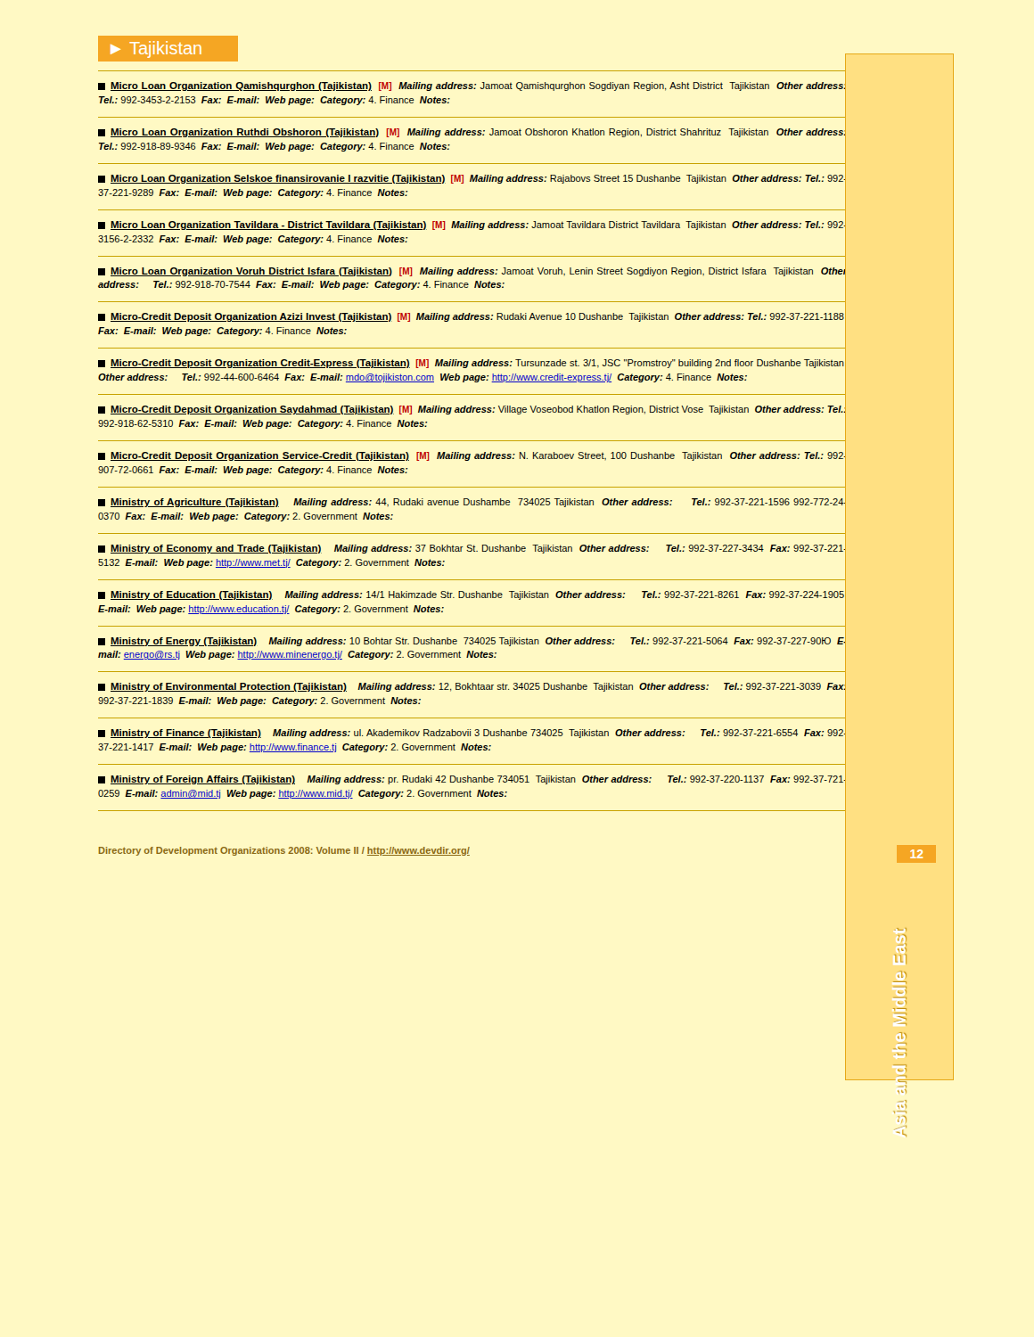Asia and the Middle East
► Tajikistan
Micro Loan Organization Qamishqurghon (Tajikistan) [M] Mailing address: Jamoat Qamishqurghon Sogdiyan Region, Asht District Tajikistan Other address: Tel.: 992-3453-2-2153 Fax: E-mail: Web page: Category: 4. Finance Notes:
Micro Loan Organization Ruthdi Obshoron (Tajikistan) [M] Mailing address: Jamoat Obshoron Khatlon Region, District Shahrituz Tajikistan Other address: Tel.: 992-918-89-9346 Fax: E-mail: Web page: Category: 4. Finance Notes:
Micro Loan Organization Selskoe finansirovanie I razvitie (Tajikistan) [M] Mailing address: Rajabovs Street 15 Dushanbe Tajikistan Other address: Tel.: 992-37-221-9289 Fax: E-mail: Web page: Category: 4. Finance Notes:
Micro Loan Organization Tavildara - District Tavildara (Tajikistan) [M] Mailing address: Jamoat Tavildara District Tavildara Tajikistan Other address: Tel.: 992-3156-2-2332 Fax: E-mail: Web page: Category: 4. Finance Notes:
Micro Loan Organization Voruh District Isfara (Tajikistan) [M] Mailing address: Jamoat Voruh, Lenin Street Sogdiyon Region, District Isfara Tajikistan Other address: Tel.: 992-918-70-7544 Fax: E-mail: Web page: Category: 4. Finance Notes:
Micro-Credit Deposit Organization Azizi Invest (Tajikistan) [M] Mailing address: Rudaki Avenue 10 Dushanbe Tajikistan Other address: Tel.: 992-37-221-1188 Fax: E-mail: Web page: Category: 4. Finance Notes:
Micro-Credit Deposit Organization Credit-Express (Tajikistan) [M] Mailing address: Tursunzade st. 3/1, JSC "Promstroy" building 2nd floor Dushanbe Tajikistan Other address: Tel.: 992-44-600-6464 Fax: E-mail: mdo@tojikiston.com Web page: http://www.credit-express.tj/ Category: 4. Finance Notes:
Micro-Credit Deposit Organization Saydahmad (Tajikistan) [M] Mailing address: Village Voseobod Khatlon Region, District Vose Tajikistan Other address: Tel.: 992-918-62-5310 Fax: E-mail: Web page: Category: 4. Finance Notes:
Micro-Credit Deposit Organization Service-Credit (Tajikistan) [M] Mailing address: N. Karaboev Street, 100 Dushanbe Tajikistan Other address: Tel.: 992-907-72-0661 Fax: E-mail: Web page: Category: 4. Finance Notes:
Ministry of Agriculture (Tajikistan) Mailing address: 44, Rudaki avenue Dushambe 734025 Tajikistan Other address: Tel.: 992-37-221-1596 992-772-24-0370 Fax: E-mail: Web page: Category: 2. Government Notes:
Ministry of Economy and Trade (Tajikistan) Mailing address: 37 Bokhtar St. Dushanbe Tajikistan Other address: Tel.: 992-37-227-3434 Fax: 992-37-221-5132 E-mail: Web page: http://www.met.tj/ Category: 2. Government Notes:
Ministry of Education (Tajikistan) Mailing address: 14/1 Hakimzade Str. Dushanbe Tajikistan Other address: Tel.: 992-37-221-8261 Fax: 992-37-224-1905 E-mail: Web page: http://www.education.tj/ Category: 2. Government Notes:
Ministry of Energy (Tajikistan) Mailing address: 10 Bohtar Str. Dushanbe 734025 Tajikistan Other address: Tel.: 992-37-221-5064 Fax: 992-37-227-90Ю E-mail: energo@rs.tj Web page: http://www.minenergo.tj/ Category: 2. Government Notes:
Ministry of Environmental Protection (Tajikistan) Mailing address: 12, Bokhtaar str. 34025 Dushanbe Tajikistan Other address: Tel.: 992-37-221-3039 Fax: 992-37-221-1839 E-mail: Web page: Category: 2. Government Notes:
Ministry of Finance (Tajikistan) Mailing address: ul. Akademikov Radzabovii 3 Dushanbe 734025 Tajikistan Other address: Tel.: 992-37-221-6554 Fax: 992-37-221-1417 E-mail: Web page: http://www.finance.tj Category: 2. Government Notes:
Ministry of Foreign Affairs (Tajikistan) Mailing address: pr. Rudaki 42 Dushanbe 734051 Tajikistan Other address: Tel.: 992-37-220-1137 Fax: 992-37-721-0259 E-mail: admin@mid.tj Web page: http://www.mid.tj/ Category: 2. Government Notes:
12 Directory of Development Organizations 2008: Volume II / http://www.devdir.org/